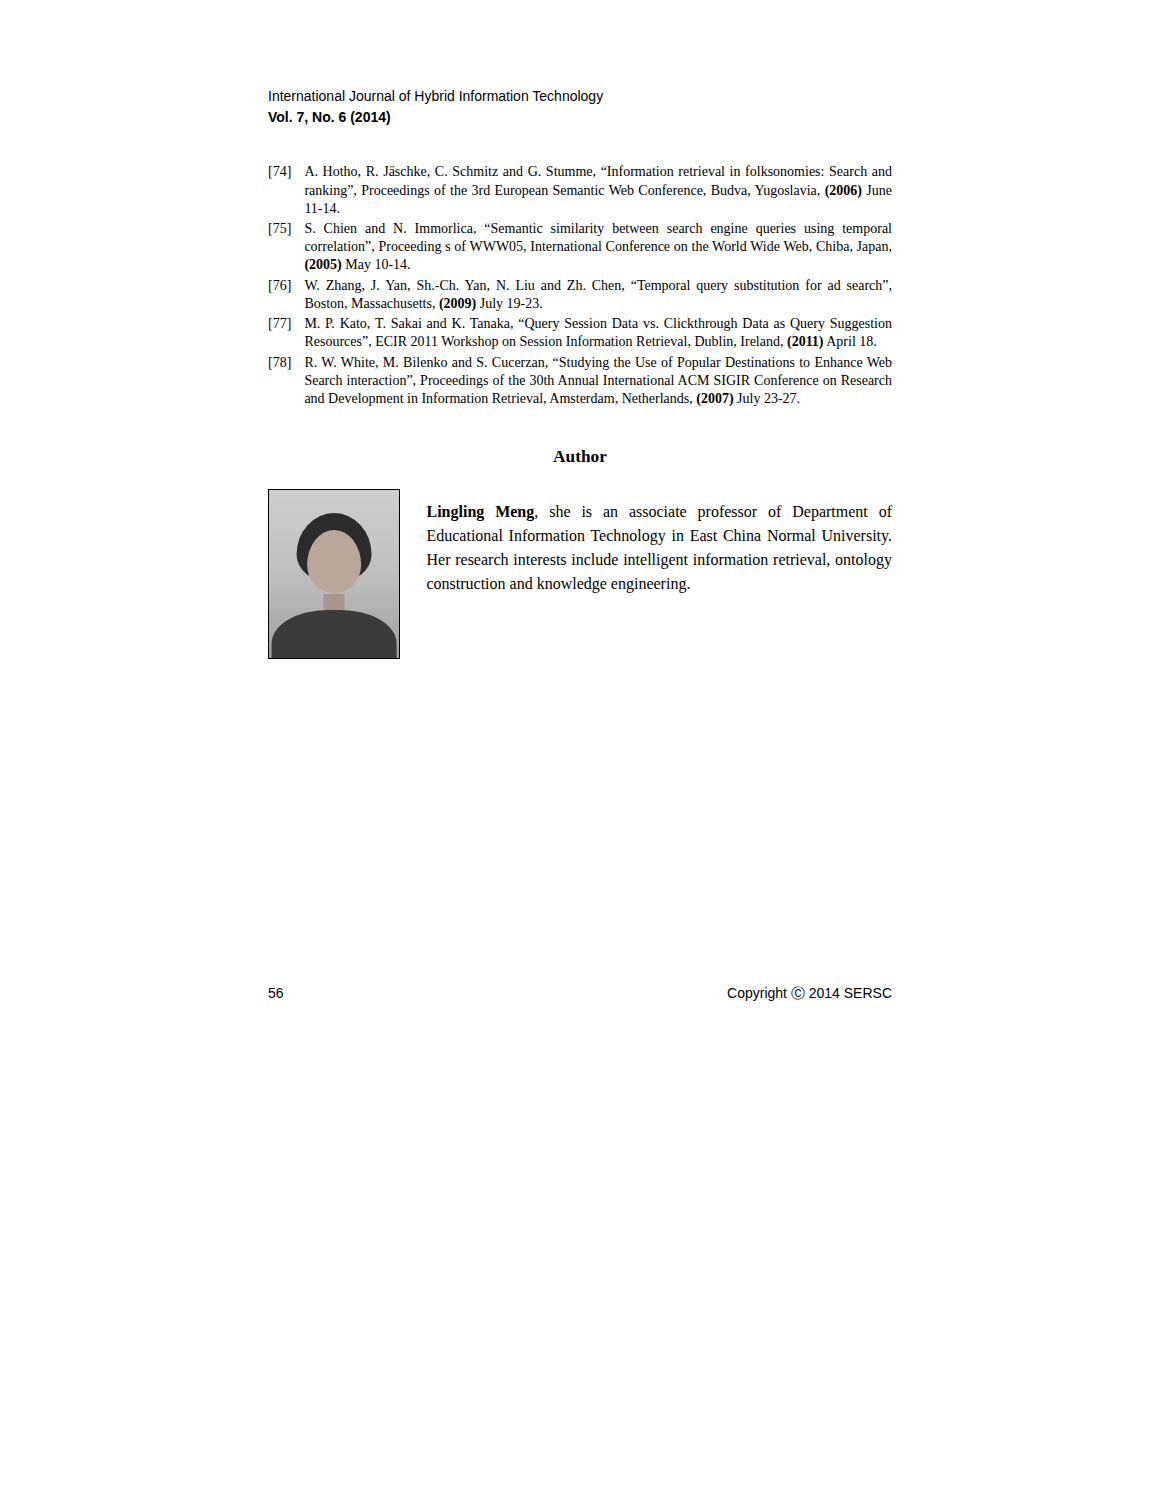International Journal of Hybrid Information Technology Vol. 7, No. 6 (2014)
[74] A. Hotho, R. Jäschke, C. Schmitz and G. Stumme, “Information retrieval in folksonomies: Search and ranking”, Proceedings of the 3rd European Semantic Web Conference, Budva, Yugoslavia, (2006) June 11-14.
[75] S. Chien and N. Immorlica, “Semantic similarity between search engine queries using temporal correlation”, Proceeding s of WWW05, International Conference on the World Wide Web, Chiba, Japan, (2005) May 10-14.
[76] W. Zhang, J. Yan, Sh.-Ch. Yan, N. Liu and Zh. Chen, “Temporal query substitution for ad search”, Boston, Massachusetts, (2009) July 19-23.
[77] M. P. Kato, T. Sakai and K. Tanaka, “Query Session Data vs. Clickthrough Data as Query Suggestion Resources”, ECIR 2011 Workshop on Session Information Retrieval, Dublin, Ireland, (2011) April 18.
[78] R. W. White, M. Bilenko and S. Cucerzan, “Studying the Use of Popular Destinations to Enhance Web Search interaction”, Proceedings of the 30th Annual International ACM SIGIR Conference on Research and Development in Information Retrieval, Amsterdam, Netherlands, (2007) July 23-27.
Author
Lingling Meng, she is an associate professor of Department of Educational Information Technology in East China Normal University. Her research interests include intelligent information retrieval, ontology construction and knowledge engineering.
56
Copyright Ⓒ 2014 SERSC